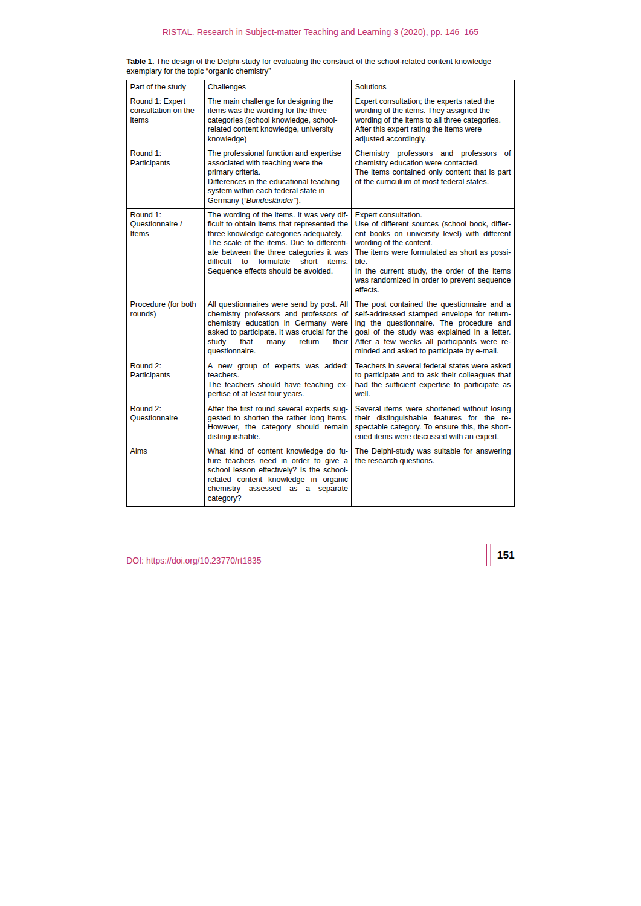RISTAL. Research in Subject-matter Teaching and Learning 3 (2020), pp. 146–165
Table 1. The design of the Delphi-study for evaluating the construct of the school-related content knowledge exemplary for the topic “organic chemistry”
| Part of the study | Challenges | Solutions |
| --- | --- | --- |
| Round 1: Expert consultation on the items | The main challenge for designing the items was the wording for the three categories (school knowledge, school-related content knowledge, university knowledge) | Expert consultation; the experts rated the wording of the items. They assigned the wording of the items to all three categories. After this expert rating the items were adjusted accordingly. |
| Round 1: Participants | The professional function and expertise associated with teaching were the primary criteria. Differences in the educational teaching system within each federal state in Germany ( “Bundesländer” ). | Chemistry professors and professors of chemistry education were contacted. The items contained only content that is part of the curriculum of most federal states. |
| Round 1: Questionnaire / Items | The wording of the items. It was very difficult to obtain items that represented the three knowledge categories adequately. The scale of the items. Due to differentiate between the three categories it was difficult to formulate short items. Sequence effects should be avoided. | Expert consultation. Use of different sources (school book, different books on university level) with different wording of the content. The items were formulated as short as possible. In the current study, the order of the items was randomized in order to prevent sequence effects. |
| Procedure (for both rounds) | All questionnaires were send by post. All chemistry professors and professors of chemistry education in Germany were asked to participate. It was crucial for the study that many return their questionnaire. | The post contained the questionnaire and a self-addressed stamped envelope for returning the questionnaire. The procedure and goal of the study was explained in a letter. After a few weeks all participants were reminded and asked to participate by e-mail. |
| Round 2: Participants | A new group of experts was added: teachers. The teachers should have teaching expertise of at least four years. | Teachers in several federal states were asked to participate and to ask their colleagues that had the sufficient expertise to participate as well. |
| Round 2: Questionnaire | After the first round several experts suggested to shorten the rather long items. However, the category should remain distinguishable. | Several items were shortened without losing their distinguishable features for the respectable category. To ensure this, the shortened items were discussed with an expert. |
| Aims | What kind of content knowledge do future teachers need in order to give a school lesson effectively? Is the school-related content knowledge in organic chemistry assessed as a separate category? | The Delphi-study was suitable for answering the research questions. |
DOI: https://doi.org/10.23770/rt1835 151